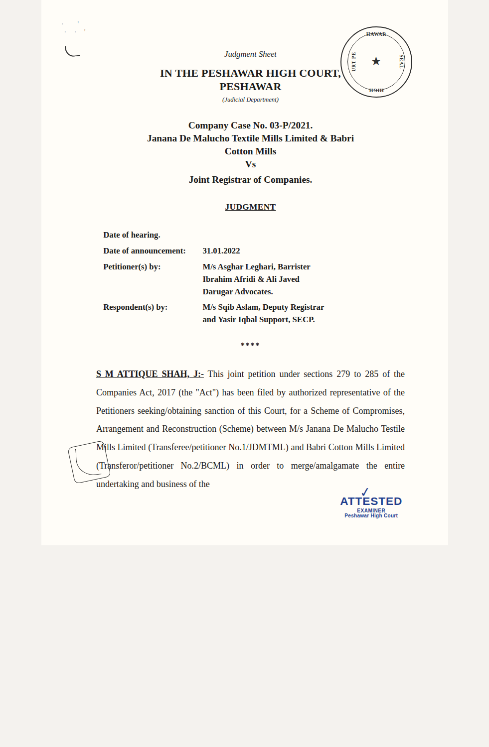· '
· · '
HAWAR URT PE SEAL HIGH ★
Judgment Sheet
IN THE PESHAWAR HIGH COURT, PESHAWAR
(Judicial Department)
Company Case No. 03-P/2021.
Janana De Malucho Textile Mills Limited & Babri
Cotton Mills Vs
Joint Registrar of Companies.
JUDGMENT
| Date of hearing. | |
| Date of announcement: | 31.01.2022 |
| Petitioner(s) by: | M/s Asghar Leghari, Barrister Ibrahim Afridi & Ali Javed Darugar Advocates. |
| Respondent(s) by: | M/s Sqib Aslam, Deputy Registrar and Yasir Iqbal Support, SECP. |
****
S M ATTIQUE SHAH, J:- This joint petition under sections 279 to 285 of the Companies Act, 2017 (the "Act") has been filed by authorized representative of the Petitioners seeking/obtaining sanction of this Court, for a Scheme of Compromises, Arrangement and Reconstruction (Scheme) between M/s Janana De Malucho Testile Mills Limited (Transferee/petitioner No.1/JDMTML) and Babri Cotton Mills Limited (Transferor/petitioner No.2/BCML) in order to merge/amalgamate the entire undertaking and business of the
✓
ATTESTED
EXAMINER
Peshawar High Court